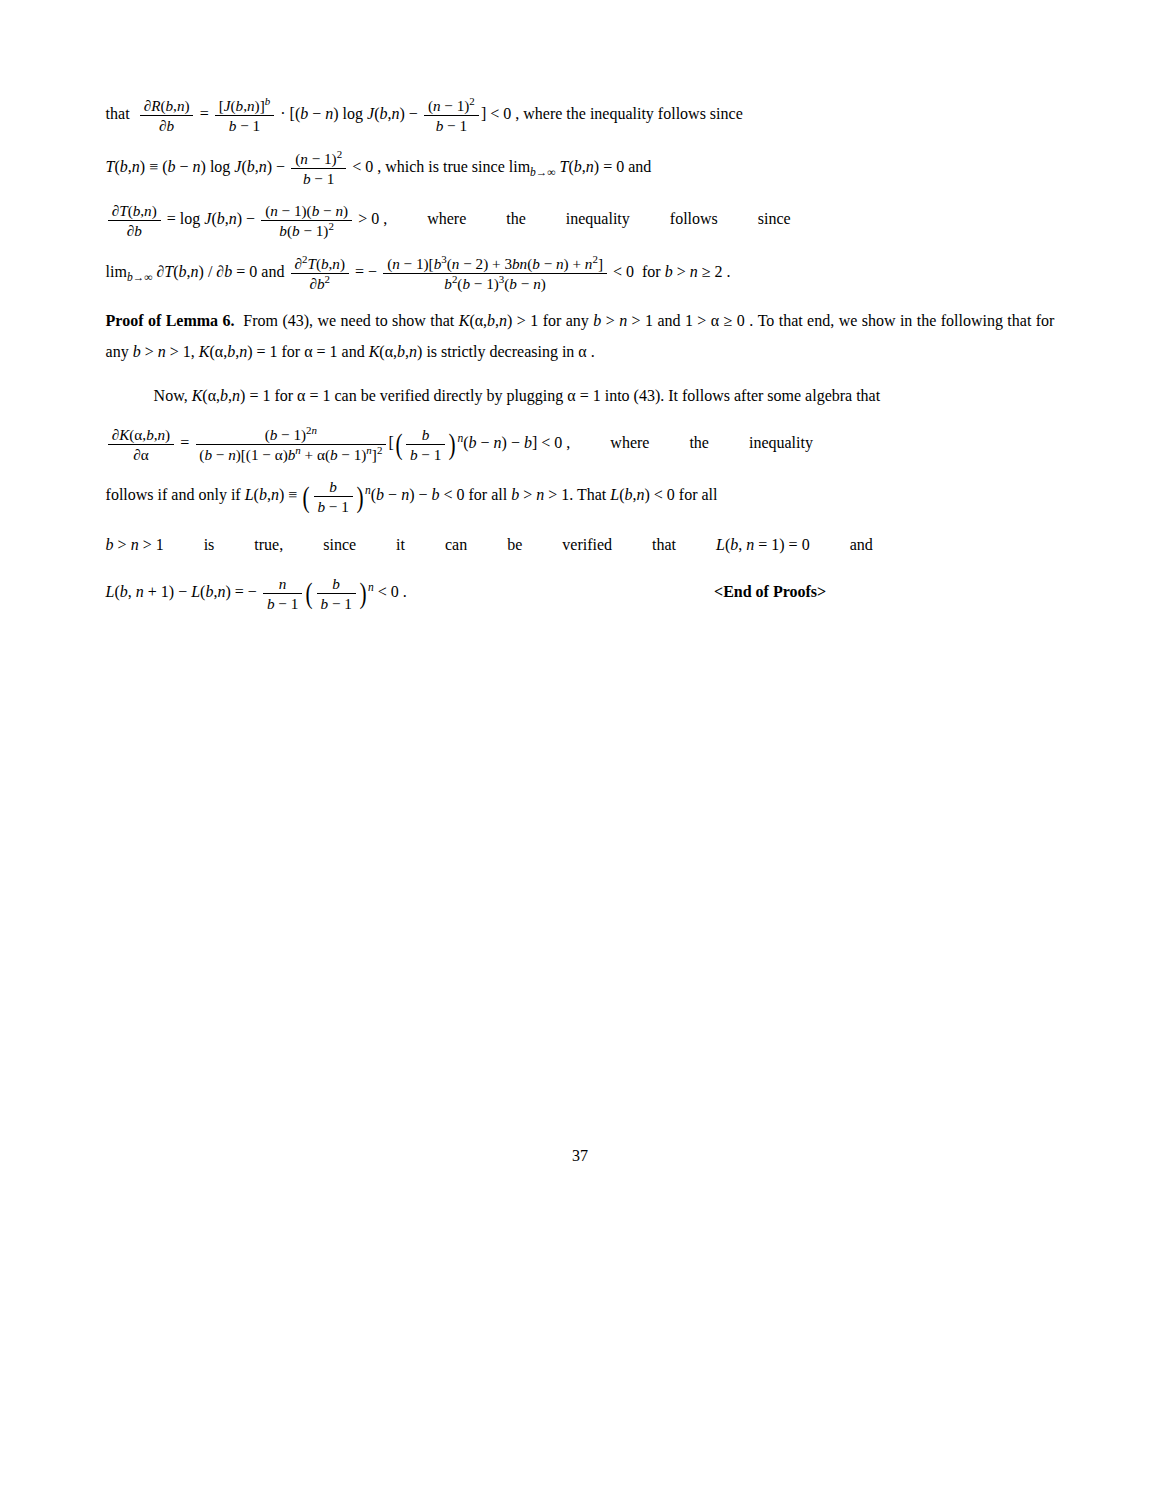that ∂R(b,n)∂b = [J(b,n)]b b − 1 · [(b − n) log J(b,n) − (n − 1)2 b − 1] < 0 , where the inequality follows since
T(b,n) ≡ (b − n) log J(b,n) − (n − 1)2 b − 1 < 0 , which is true since limb→∞ T(b,n) = 0 and
∂T(b,n)∂b = log J(b,n) − (n − 1)(b − n) b(b − 1)2 > 0 , where the inequality follows since
limb→∞ ∂T(b,n) / ∂b = 0 and ∂2T(b,n)∂b2 = − (n − 1)[b3(n − 2) + 3bn(b − n) + n2] b2(b − 1)3(b − n) < 0 for b > n ≥ 2 .
Proof of Lemma 6. From (43), we need to show that K(α,b,n) > 1 for any b > n > 1 and 1 > α ≥ 0 . To that end, we show in the following that for any b > n > 1, K(α,b,n) = 1 for α = 1 and K(α,b,n) is strictly decreasing in α .
Now, K(α,b,n) = 1 for α = 1 can be verified directly by plugging α = 1 into (43). It follows after some algebra that
∂K(α,b,n)∂α = (b − 1)2n(b − n)[(1 − α)bn + α(b − 1)n]2[(bb − 1)n(b − n) − b] < 0 , where the inequality
follows if and only if L(b,n) ≡ (bb − 1)n(b − n) − b < 0 for all b > n > 1. That L(b,n) < 0 for all
b > n > 1 is true, since it can be verified that L(b, n = 1) = 0 and
L(b, n + 1) − L(b,n) = − nb − 1(bb − 1)n < 0 . <End of Proofs>
37